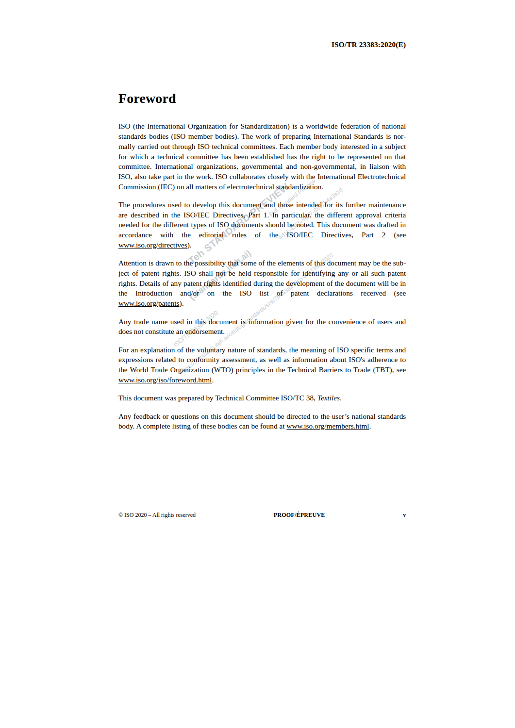ISO/TR 23383:2020(E)
iTeh STANDARD PREVIEW
(standards.iteh.ai)
ISO/TR 23383:2020
https://standards.iteh.ai/catalog/standards/sist/7b4a3a10/iso-tr-23383-2020
Full Standard Preview
4d11-4365-8b37-8857b4a3a10
Foreword
ISO (the International Organization for Standardization) is a worldwide federation of national standards bodies (ISO member bodies). The work of preparing International Standards is normally carried out through ISO technical committees. Each member body interested in a subject for which a technical committee has been established has the right to be represented on that committee. International organizations, governmental and non-governmental, in liaison with ISO, also take part in the work. ISO collaborates closely with the International Electrotechnical Commission (IEC) on all matters of electrotechnical standardization.
The procedures used to develop this document and those intended for its further maintenance are described in the ISO/IEC Directives, Part 1. In particular, the different approval criteria needed for the different types of ISO documents should be noted. This document was drafted in accordance with the editorial rules of the ISO/IEC Directives, Part 2 (see www.iso.org/directives).
Attention is drawn to the possibility that some of the elements of this document may be the subject of patent rights. ISO shall not be held responsible for identifying any or all such patent rights. Details of any patent rights identified during the development of the document will be in the Introduction and/or on the ISO list of patent declarations received (see www.iso.org/patents).
Any trade name used in this document is information given for the convenience of users and does not constitute an endorsement.
For an explanation of the voluntary nature of standards, the meaning of ISO specific terms and expressions related to conformity assessment, as well as information about ISO's adherence to the World Trade Organization (WTO) principles in the Technical Barriers to Trade (TBT), see www.iso.org/iso/foreword.html.
This document was prepared by Technical Committee ISO/TC 38, Textiles.
Any feedback or questions on this document should be directed to the user’s national standards body. A complete listing of these bodies can be found at www.iso.org/members.html.
© ISO 2020 – All rights reserved
PROOF/ÉPREUVE
v